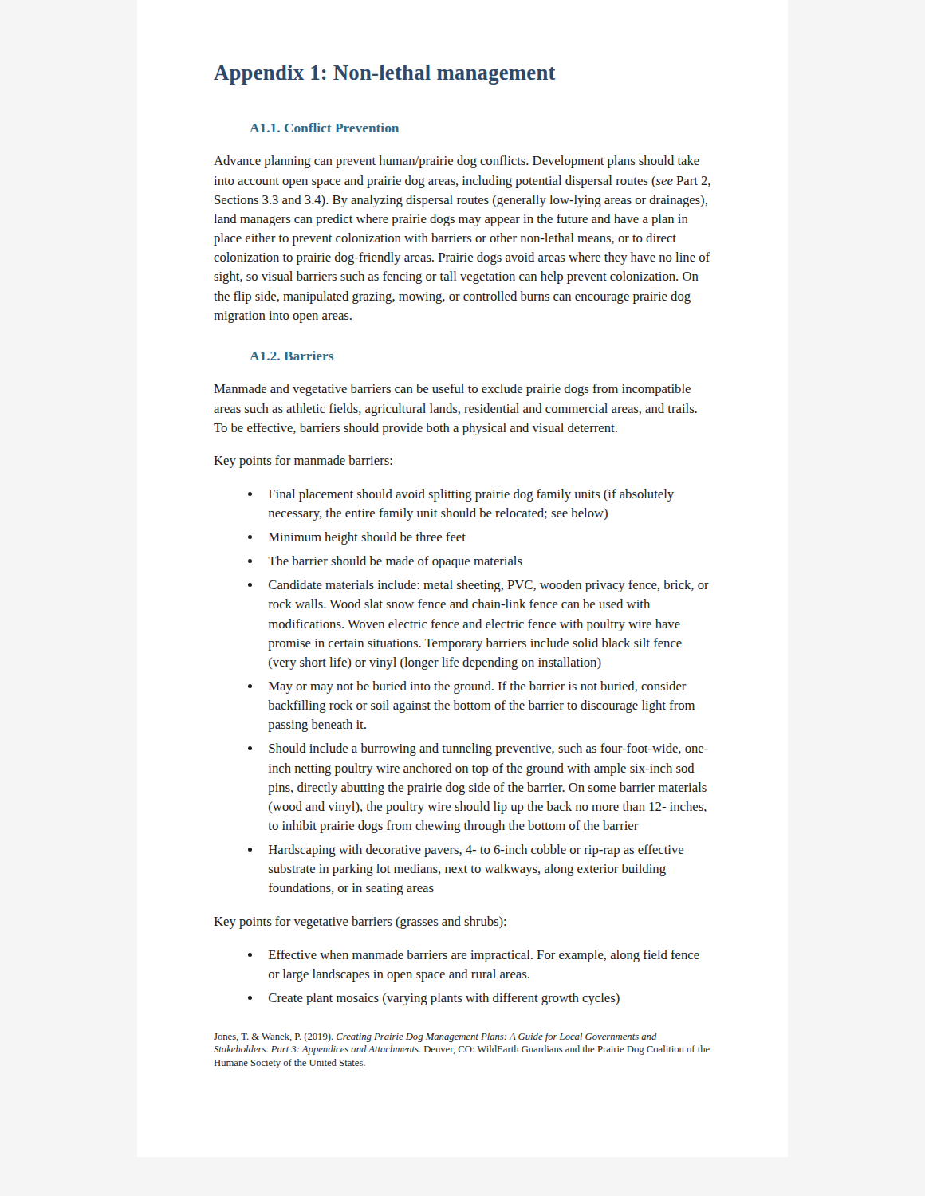Appendix 1: Non-lethal management
A1.1. Conflict Prevention
Advance planning can prevent human/prairie dog conflicts. Development plans should take into account open space and prairie dog areas, including potential dispersal routes (see Part 2, Sections 3.3 and 3.4). By analyzing dispersal routes (generally low-lying areas or drainages), land managers can predict where prairie dogs may appear in the future and have a plan in place either to prevent colonization with barriers or other non-lethal means, or to direct colonization to prairie dog-friendly areas. Prairie dogs avoid areas where they have no line of sight, so visual barriers such as fencing or tall vegetation can help prevent colonization. On the flip side, manipulated grazing, mowing, or controlled burns can encourage prairie dog migration into open areas.
A1.2. Barriers
Manmade and vegetative barriers can be useful to exclude prairie dogs from incompatible areas such as athletic fields, agricultural lands, residential and commercial areas, and trails. To be effective, barriers should provide both a physical and visual deterrent.
Key points for manmade barriers:
Final placement should avoid splitting prairie dog family units (if absolutely necessary, the entire family unit should be relocated; see below)
Minimum height should be three feet
The barrier should be made of opaque materials
Candidate materials include: metal sheeting, PVC, wooden privacy fence, brick, or rock walls. Wood slat snow fence and chain-link fence can be used with modifications. Woven electric fence and electric fence with poultry wire have promise in certain situations. Temporary barriers include solid black silt fence (very short life) or vinyl (longer life depending on installation)
May or may not be buried into the ground. If the barrier is not buried, consider backfilling rock or soil against the bottom of the barrier to discourage light from passing beneath it.
Should include a burrowing and tunneling preventive, such as four-foot-wide, one-inch netting poultry wire anchored on top of the ground with ample six-inch sod pins, directly abutting the prairie dog side of the barrier. On some barrier materials (wood and vinyl), the poultry wire should lip up the back no more than 12- inches, to inhibit prairie dogs from chewing through the bottom of the barrier
Hardscaping with decorative pavers, 4- to 6-inch cobble or rip-rap as effective substrate in parking lot medians, next to walkways, along exterior building foundations, or in seating areas
Key points for vegetative barriers (grasses and shrubs):
Effective when manmade barriers are impractical. For example, along field fence or large landscapes in open space and rural areas.
Create plant mosaics (varying plants with different growth cycles)
Jones, T. & Wanek, P. (2019). Creating Prairie Dog Management Plans: A Guide for Local Governments and Stakeholders. Part 3: Appendices and Attachments. Denver, CO: WildEarth Guardians and the Prairie Dog Coalition of the Humane Society of the United States.